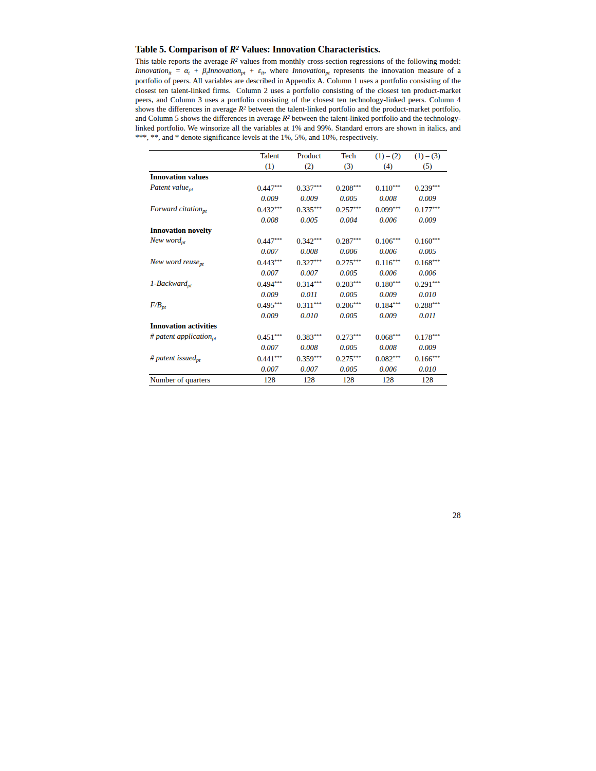Table 5. Comparison of R2 Values: Innovation Characteristics.
This table reports the average R2 values from monthly cross-section regressions of the following model: Innovationit = αt + βt Innovationpt + εit, where Innovationpt represents the innovation measure of a portfolio of peers. All variables are described in Appendix A. Column 1 uses a portfolio consisting of the closest ten talent-linked firms. Column 2 uses a portfolio consisting of the closest ten product-market peers, and Column 3 uses a portfolio consisting of the closest ten technology-linked peers. Column 4 shows the differences in average R2 between the talent-linked portfolio and the product-market portfolio, and Column 5 shows the differences in average R2 between the talent-linked portfolio and the technology-linked portfolio. We winsorize all the variables at 1% and 99%. Standard errors are shown in italics, and ***, **, and * denote significance levels at the 1%, 5%, and 10%, respectively.
| | Talent | Product | Tech | (1) – (2) | (1) – (3) |
| --- | --- | --- | --- | --- | --- |
| | (1) | (2) | (3) | (4) | (5) |
| Innovation values | | | | | |
| Patent value pt | 0.447 *** | 0.337 *** | 0.208 *** | 0.110 *** | 0.239 *** |
| | 0.009 | 0.009 | 0.005 | 0.008 | 0.009 |
| Forward citation pt | 0.432 *** | 0.335 *** | 0.257 *** | 0.099 *** | 0.177 *** |
| | 0.008 | 0.005 | 0.004 | 0.006 | 0.009 |
| Innovation novelty | | | | | |
| New word pt | 0.447 *** | 0.342 *** | 0.287 *** | 0.106 *** | 0.160 *** |
| | 0.007 | 0.008 | 0.006 | 0.006 | 0.005 |
| New word reuse pt | 0.443 *** | 0.327 *** | 0.275 *** | 0.116 *** | 0.168 *** |
| | 0.007 | 0.007 | 0.005 | 0.006 | 0.006 |
| 1-Backward pt | 0.494 *** | 0.314 *** | 0.203 *** | 0.180 *** | 0.291 *** |
| | 0.009 | 0.011 | 0.005 | 0.009 | 0.010 |
| F/B pt | 0.495 *** | 0.311 *** | 0.206 *** | 0.184 *** | 0.288 *** |
| | 0.009 | 0.010 | 0.005 | 0.009 | 0.011 |
| Innovation activities | | | | | |
| # patent application pt | 0.451 *** | 0.383 *** | 0.273 *** | 0.068 *** | 0.178 *** |
| | 0.007 | 0.008 | 0.005 | 0.008 | 0.009 |
| # patent issued pt | 0.441 *** | 0.359 *** | 0.275 *** | 0.082 *** | 0.166 *** |
| | 0.007 | 0.007 | 0.005 | 0.006 | 0.010 |
| Number of quarters | 128 | 128 | 128 | 128 | 128 |
28